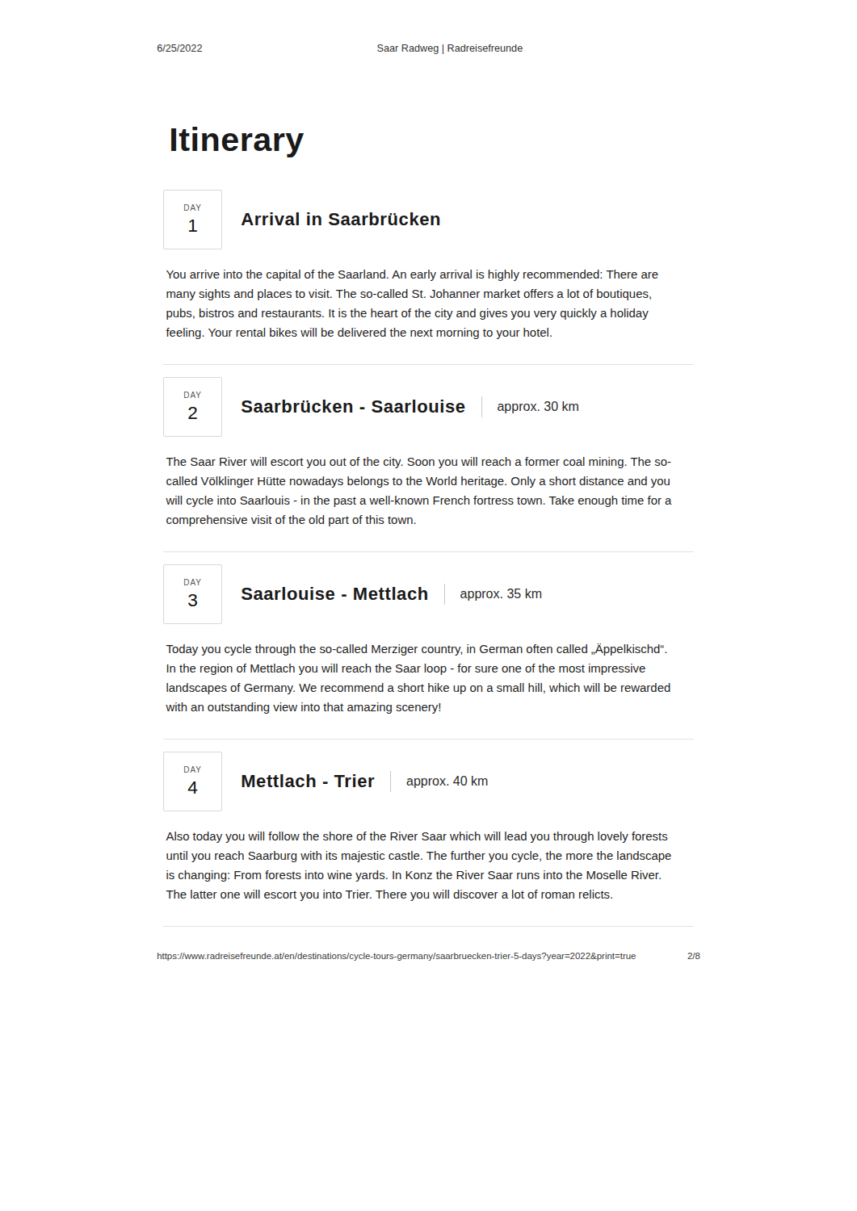6/25/2022 Saar Radweg | Radreisefreunde
Itinerary
Day 1
Arrival in Saarbrücken
You arrive into the capital of the Saarland. An early arrival is highly recommended: There are many sights and places to visit. The so-called St. Johanner market offers a lot of boutiques, pubs, bistros and restaurants. It is the heart of the city and gives you very quickly a holiday feeling. Your rental bikes will be delivered the next morning to your hotel.
Day 2
Saarbrücken - Saarlouise
approx. 30 km
The Saar River will escort you out of the city. Soon you will reach a former coal mining. The so-called Völklinger Hütte nowadays belongs to the World heritage. Only a short distance and you will cycle into Saarlouis - in the past a well-known French fortress town. Take enough time for a comprehensive visit of the old part of this town.
Day 3
Saarlouise - Mettlach
approx. 35 km
Today you cycle through the so-called Merziger country, in German often called „Äppelkischd“. In the region of Mettlach you will reach the Saar loop - for sure one of the most impressive landscapes of Germany. We recommend a short hike up on a small hill, which will be rewarded with an outstanding view into that amazing scenery!
Day 4
Mettlach - Trier
approx. 40 km
Also today you will follow the shore of the River Saar which will lead you through lovely forests until you reach Saarburg with its majestic castle. The further you cycle, the more the landscape is changing: From forests into wine yards. In Konz the River Saar runs into the Moselle River. The latter one will escort you into Trier. There you will discover a lot of roman relicts.
https://www.radreisefreunde.at/en/destinations/cycle-tours-germany/saarbruecken-trier-5-days?year=2022&print=true 2/8